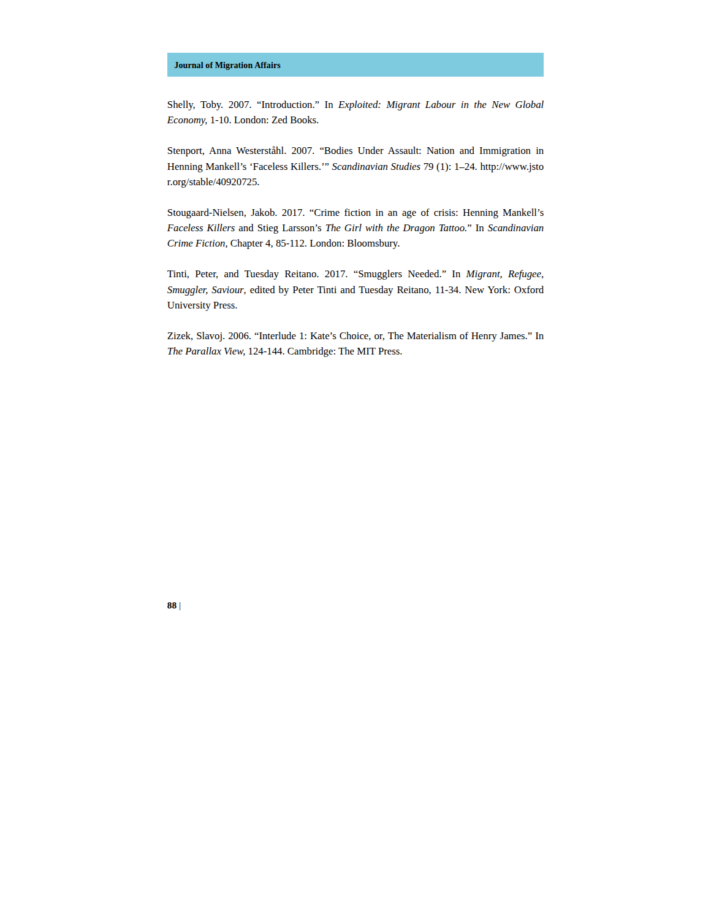Journal of Migration Affairs
Shelly, Toby. 2007. “Introduction.” In Exploited: Migrant Labour in the New Global Economy, 1-10. London: Zed Books.
Stenport, Anna Westerståhl. 2007. “Bodies Under Assault: Nation and Immigration in Henning Mankell’s ‘Faceless Killers.’” Scandinavian Studies 79 (1): 1–24. http://www.jstor.org/stable/40920725.
Stougaard-Nielsen, Jakob. 2017. “Crime fiction in an age of crisis: Henning Mankell’s Faceless Killers and Stieg Larsson’s The Girl with the Dragon Tattoo.” In Scandinavian Crime Fiction, Chapter 4, 85-112. London: Bloomsbury.
Tinti, Peter, and Tuesday Reitano. 2017. “Smugglers Needed.” In Migrant, Refugee, Smuggler, Saviour, edited by Peter Tinti and Tuesday Reitano, 11-34. New York: Oxford University Press.
Zizek, Slavoj. 2006. “Interlude 1: Kate’s Choice, or, The Materialism of Henry James.” In The Parallax View, 124-144. Cambridge: The MIT Press.
88 |